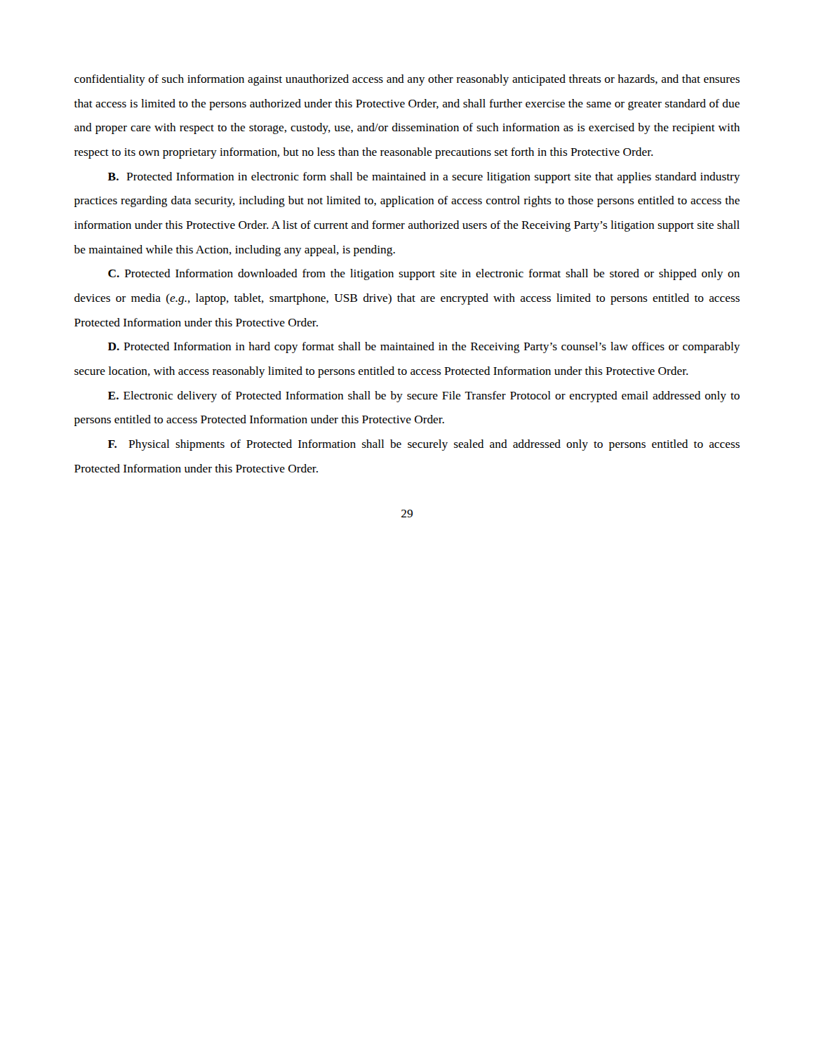confidentiality of such information against unauthorized access and any other reasonably anticipated threats or hazards, and that ensures that access is limited to the persons authorized under this Protective Order, and shall further exercise the same or greater standard of due and proper care with respect to the storage, custody, use, and/or dissemination of such information as is exercised by the recipient with respect to its own proprietary information, but no less than the reasonable precautions set forth in this Protective Order.
B. Protected Information in electronic form shall be maintained in a secure litigation support site that applies standard industry practices regarding data security, including but not limited to, application of access control rights to those persons entitled to access the information under this Protective Order. A list of current and former authorized users of the Receiving Party’s litigation support site shall be maintained while this Action, including any appeal, is pending.
C. Protected Information downloaded from the litigation support site in electronic format shall be stored or shipped only on devices or media (e.g., laptop, tablet, smartphone, USB drive) that are encrypted with access limited to persons entitled to access Protected Information under this Protective Order.
D. Protected Information in hard copy format shall be maintained in the Receiving Party’s counsel’s law offices or comparably secure location, with access reasonably limited to persons entitled to access Protected Information under this Protective Order.
E. Electronic delivery of Protected Information shall be by secure File Transfer Protocol or encrypted email addressed only to persons entitled to access Protected Information under this Protective Order.
F. Physical shipments of Protected Information shall be securely sealed and addressed only to persons entitled to access Protected Information under this Protective Order.
29